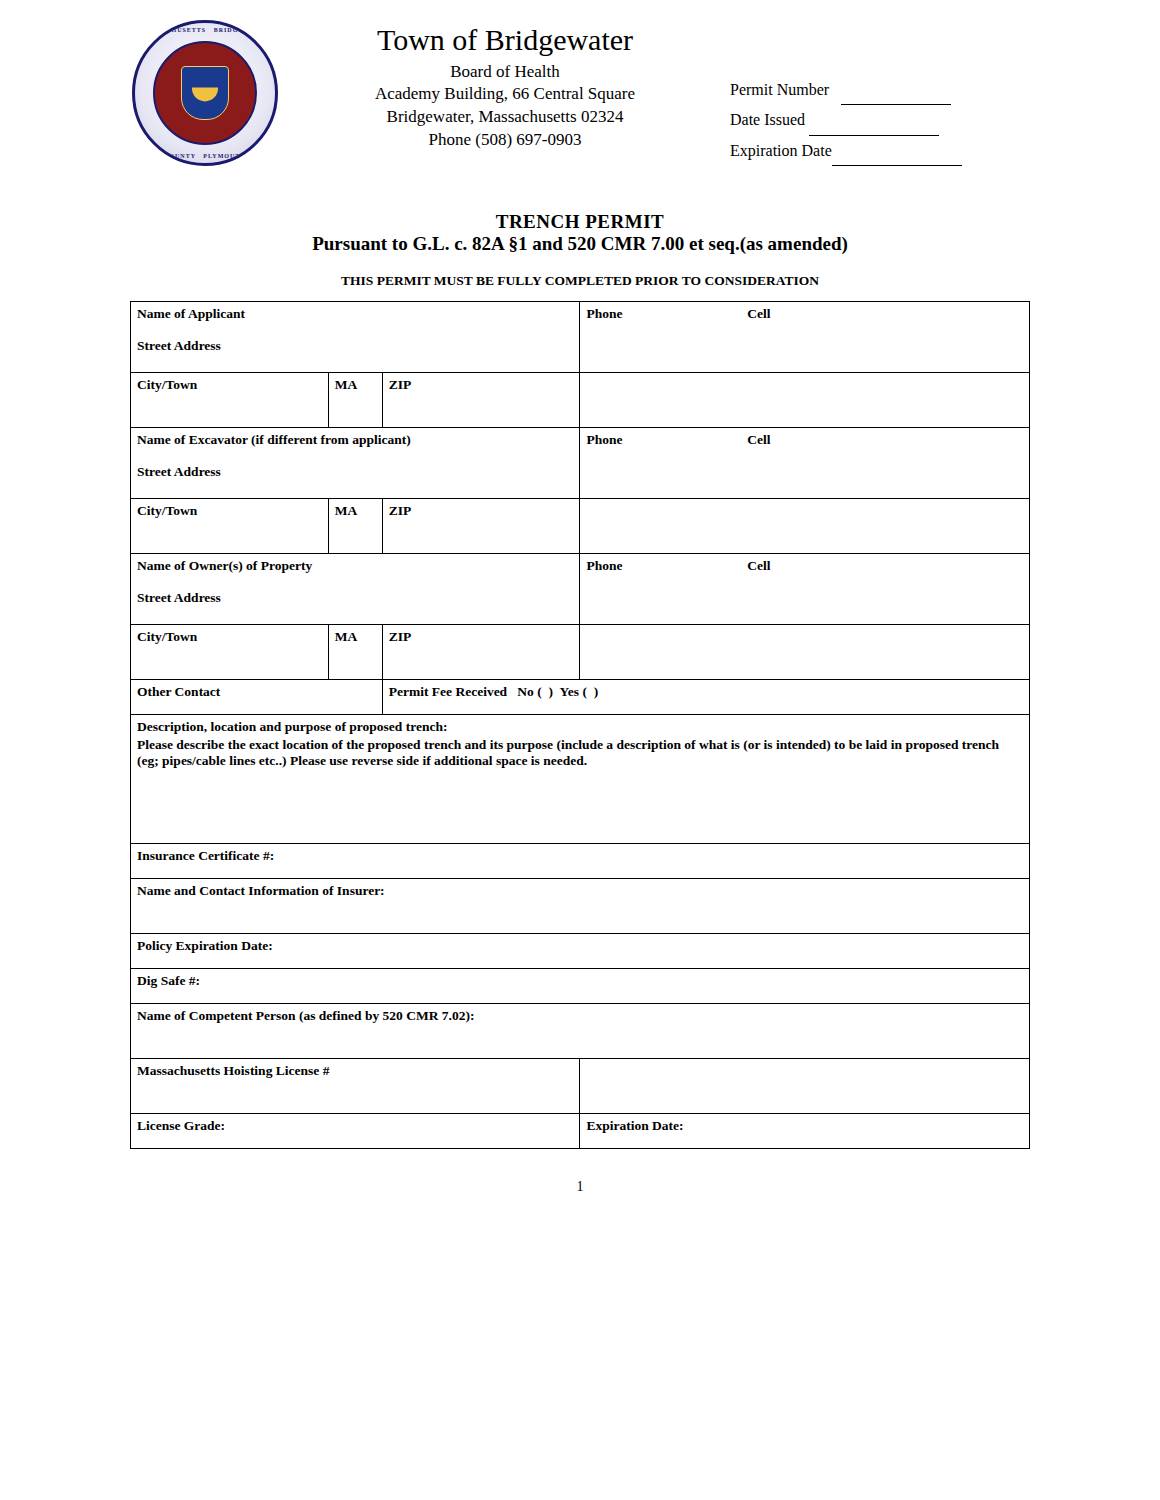MASSACHUSETTS BRIDGEWATER
COUNTY PLYMOUTH
Town of Bridgewater
Board of Health
Academy Building, 66 Central Square
Bridgewater, Massachusetts 02324
Phone (508) 697-0903
Permit Number
Date Issued
Expiration Date
TRENCH PERMIT
Pursuant to G.L. c. 82A §1 and 520 CMR 7.00 et seq.(as amended)
THIS PERMIT MUST BE FULLY COMPLETED PRIOR TO CONSIDERATION
| Name of Applicant Street Address | Phone Cell |
| City/Town | MA | ZIP | |
| Name of Excavator (if different from applicant) Street Address | Phone Cell |
| City/Town | MA | ZIP | |
| Name of Owner(s) of Property Street Address | Phone Cell |
| City/Town | MA | ZIP | |
| Other Contact | Permit Fee Received No ( ) Yes ( ) |
| Description, location and purpose of proposed trench: Please describe the exact location of the proposed trench and its purpose (include a description of what is (or is intended) to be laid in proposed trench (eg; pipes/cable lines etc..) Please use reverse side if additional space is needed. |
| Insurance Certificate #: |
| Name and Contact Information of Insurer: |
| Policy Expiration Date: |
| Dig Safe #: |
| Name of Competent Person (as defined by 520 CMR 7.02): |
| Massachusetts Hoisting License # | |
| License Grade: | Expiration Date: |
1